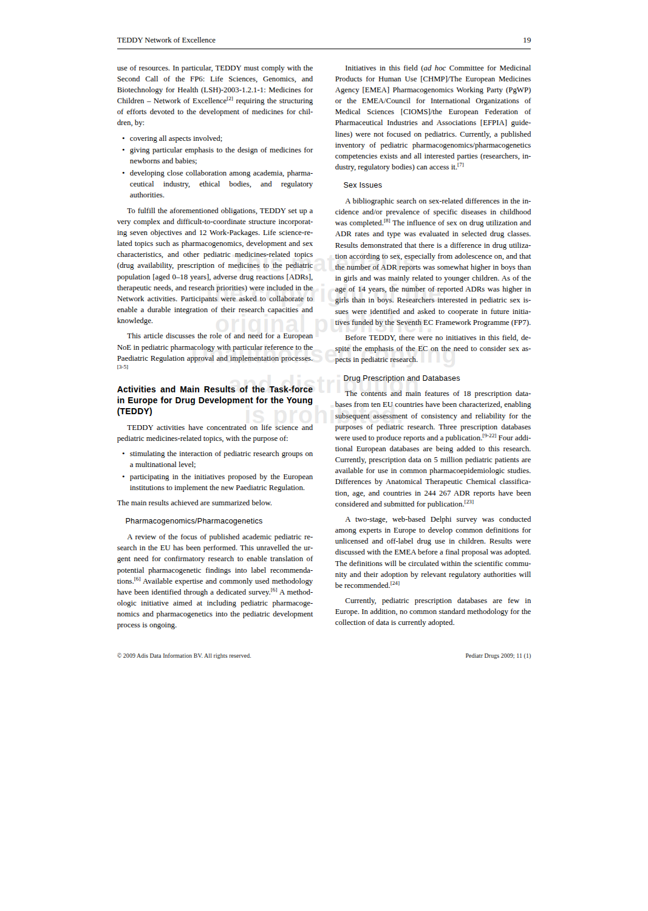TEDDY Network of Excellence 19
This material is the copyright of the original publisher. Unauthorised copying and distribution is prohibited.
use of resources. In particular, TEDDY must comply with the Second Call of the FP6: Life Sciences, Genomics, and Biotechnology for Health (LSH)-2003-1.2.1-1: Medicines for Children – Network of Excellence[2] requiring the structuring of efforts devoted to the development of medicines for children, by:
covering all aspects involved;
giving particular emphasis to the design of medicines for newborns and babies;
developing close collaboration among academia, pharmaceutical industry, ethical bodies, and regulatory authorities.
To fulfill the aforementioned obligations, TEDDY set up a very complex and difficult-to-coordinate structure incorporating seven objectives and 12 Work-Packages. Life science-related topics such as pharmacogenomics, development and sex characteristics, and other pediatric medicines-related topics (drug availability, prescription of medicines to the pediatric population [aged 0–18 years], adverse drug reactions [ADRs], therapeutic needs, and research priorities) were included in the Network activities. Participants were asked to collaborate to enable a durable integration of their research capacities and knowledge.
This article discusses the role of and need for a European NoE in pediatric pharmacology with particular reference to the Paediatric Regulation approval and implementation processes.[3-5]
Activities and Main Results of the Task-force in Europe for Drug Development for the Young (TEDDY)
TEDDY activities have concentrated on life science and pediatric medicines-related topics, with the purpose of:
stimulating the interaction of pediatric research groups on a multinational level;
participating in the initiatives proposed by the European institutions to implement the new Paediatric Regulation.
The main results achieved are summarized below.
Pharmacogenomics/Pharmacogenetics
A review of the focus of published academic pediatric research in the EU has been performed. This unravelled the urgent need for confirmatory research to enable translation of potential pharmacogenetic findings into label recommendations.[6] Available expertise and commonly used methodology have been identified through a dedicated survey.[6] A methodologic initiative aimed at including pediatric pharmacogenomics and pharmacogenetics into the pediatric development process is ongoing.
Initiatives in this field (ad hoc Committee for Medicinal Products for Human Use [CHMP]/The European Medicines Agency [EMEA] Pharmacogenomics Working Party (PgWP) or the EMEA/Council for International Organizations of Medical Sciences [CIOMS]/the European Federation of Pharmaceutical Industries and Associations [EFPIA] guidelines) were not focused on pediatrics. Currently, a published inventory of pediatric pharmacogenomics/pharmacogenetics competencies exists and all interested parties (researchers, industry, regulatory bodies) can access it.[7]
Sex Issues
A bibliographic search on sex-related differences in the incidence and/or prevalence of specific diseases in childhood was completed.[8] The influence of sex on drug utilization and ADR rates and type was evaluated in selected drug classes. Results demonstrated that there is a difference in drug utilization according to sex, especially from adolescence on, and that the number of ADR reports was somewhat higher in boys than in girls and was mainly related to younger children. As of the age of 14 years, the number of reported ADRs was higher in girls than in boys. Researchers interested in pediatric sex issues were identified and asked to cooperate in future initiatives funded by the Seventh EC Framework Programme (FP7).
Before TEDDY, there were no initiatives in this field, despite the emphasis of the EC on the need to consider sex aspects in pediatric research.
Drug Prescription and Databases
The contents and main features of 18 prescription databases from ten EU countries have been characterized, enabling subsequent assessment of consistency and reliability for the purposes of pediatric research. Three prescription databases were used to produce reports and a publication.[9-22] Four additional European databases are being added to this research. Currently, prescription data on 5 million pediatric patients are available for use in common pharmacoepidemiologic studies. Differences by Anatomical Therapeutic Chemical classification, age, and countries in 244 267 ADR reports have been considered and submitted for publication.[23]
A two-stage, web-based Delphi survey was conducted among experts in Europe to develop common definitions for unlicensed and off-label drug use in children. Results were discussed with the EMEA before a final proposal was adopted. The definitions will be circulated within the scientific community and their adoption by relevant regulatory authorities will be recommended.[24]
Currently, pediatric prescription databases are few in Europe. In addition, no common standard methodology for the collection of data is currently adopted.
© 2009 Adis Data Information BV. All rights reserved. Pediatr Drugs 2009; 11 (1)